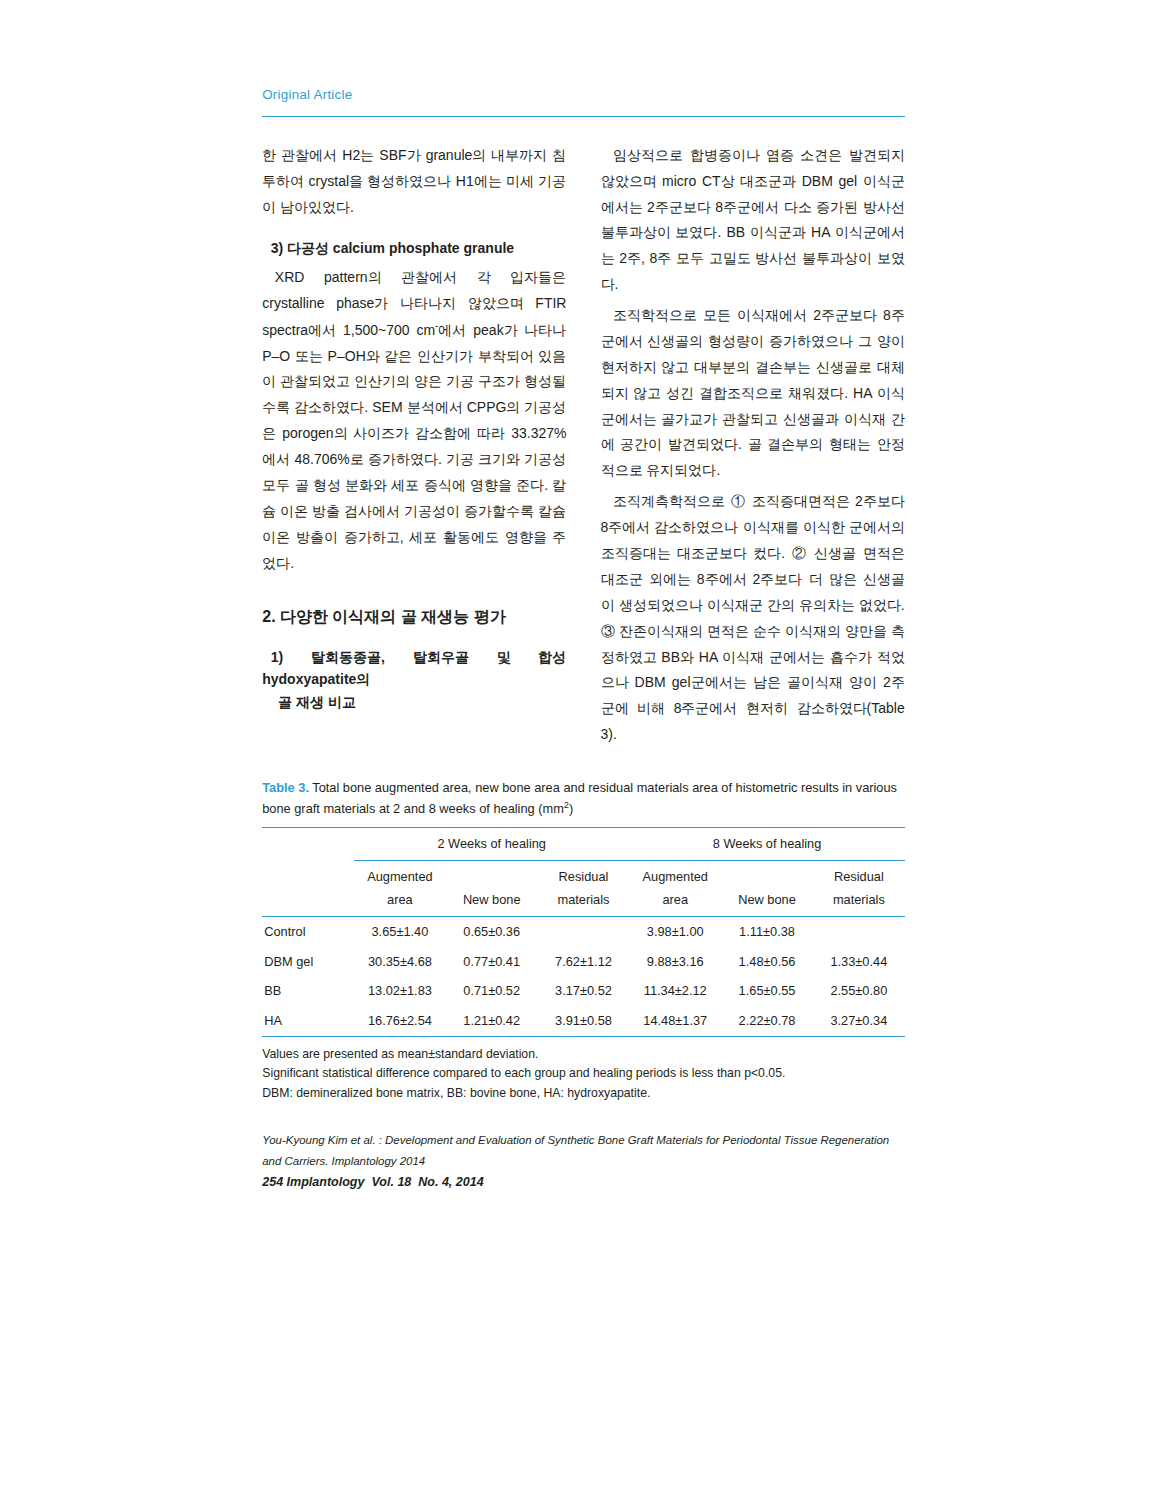Original Article
한 관찰에서 H2는 SBF가 granule의 내부까지 침투하여 crystal을 형성하였으나 H1에는 미세 기공이 남아있었다.
3) 다공성 calcium phosphate granule
XRD pattern의 관찰에서 각 입자들은 crystalline phase가 나타나지 않았으며 FTIR spectra에서 1,500~700 cm-에서 peak가 나타나 P–O 또는 P–OH와 같은 인산기가 부착되어 있음이 관찰되었고 인산기의 양은 기공 구조가 형성될수록 감소하였다. SEM 분석에서 CPPG의 기공성은 porogen의 사이즈가 감소함에 따라 33.327%에서 48.706%로 증가하였다. 기공 크기와 기공성 모두 골 형성 분화와 세포 증식에 영향을 준다. 칼슘 이온 방출 검사에서 기공성이 증가할수록 칼슘이온 방출이 증가하고, 세포 활동에도 영향을 주었다.
2. 다양한 이식재의 골 재생능 평가
1) 탈회동종골, 탈회우골 및 합성 hydoxyapatite의
골 재생 비교
임상적으로 합병증이나 염증 소견은 발견되지 않았으며 micro CT상 대조군과 DBM gel 이식군에서는 2주군보다 8주군에서 다소 증가된 방사선 불투과상이 보였다. BB 이식군과 HA 이식군에서는 2주, 8주 모두 고밀도 방사선 불투과상이 보였다.
조직학적으로 모든 이식재에서 2주군보다 8주군에서 신생골의 형성량이 증가하였으나 그 양이 현저하지 않고 대부분의 결손부는 신생골로 대체되지 않고 성긴 결합조직으로 채워졌다. HA 이식군에서는 골가교가 관찰되고 신생골과 이식재 간에 공간이 발견되었다. 골 결손부의 형태는 안정적으로 유지되었다.
조직계측학적으로 ① 조직증대면적은 2주보다 8주에서 감소하였으나 이식재를 이식한 군에서의 조직증대는 대조군보다 컸다. ② 신생골 면적은 대조군 외에는 8주에서 2주보다 더 많은 신생골이 생성되었으나 이식재군 간의 유의차는 없었다. ③ 잔존이식재의 면적은 순수 이식재의 양만을 측정하였고 BB와 HA 이식재 군에서는 흡수가 적었으나 DBM gel군에서는 남은 골이식재 양이 2주군에 비해 8주군에서 현저히 감소하였다(Table 3).
Table 3. Total bone augmented area, new bone area and residual materials area of histometric results in various bone graft materials at 2 and 8 weeks of healing (mm2)
| | 2 Weeks of healing | 8 Weeks of healing |
| --- | --- | --- |
| | Augmented area | New bone | Residual materials | Augmented area | New bone | Residual materials |
| Control | 3.65±1.40 | 0.65±0.36 | | 3.98±1.00 | 1.11±0.38 | |
| DBM gel | 30.35±4.68 | 0.77±0.41 | 7.62±1.12 | 9.88±3.16 | 1.48±0.56 | 1.33±0.44 |
| BB | 13.02±1.83 | 0.71±0.52 | 3.17±0.52 | 11.34±2.12 | 1.65±0.55 | 2.55±0.80 |
| HA | 16.76±2.54 | 1.21±0.42 | 3.91±0.58 | 14.48±1.37 | 2.22±0.78 | 3.27±0.34 |
Values are presented as mean±standard deviation.
Significant statistical difference compared to each group and healing periods is less than p<0.05.
DBM: demineralized bone matrix, BB: bovine bone, HA: hydroxyapatite.
You-Kyoung Kim et al. : Development and Evaluation of Synthetic Bone Graft Materials for Periodontal Tissue Regeneration and Carriers. Implantology 2014
254 Implantology Vol. 18 No. 4, 2014